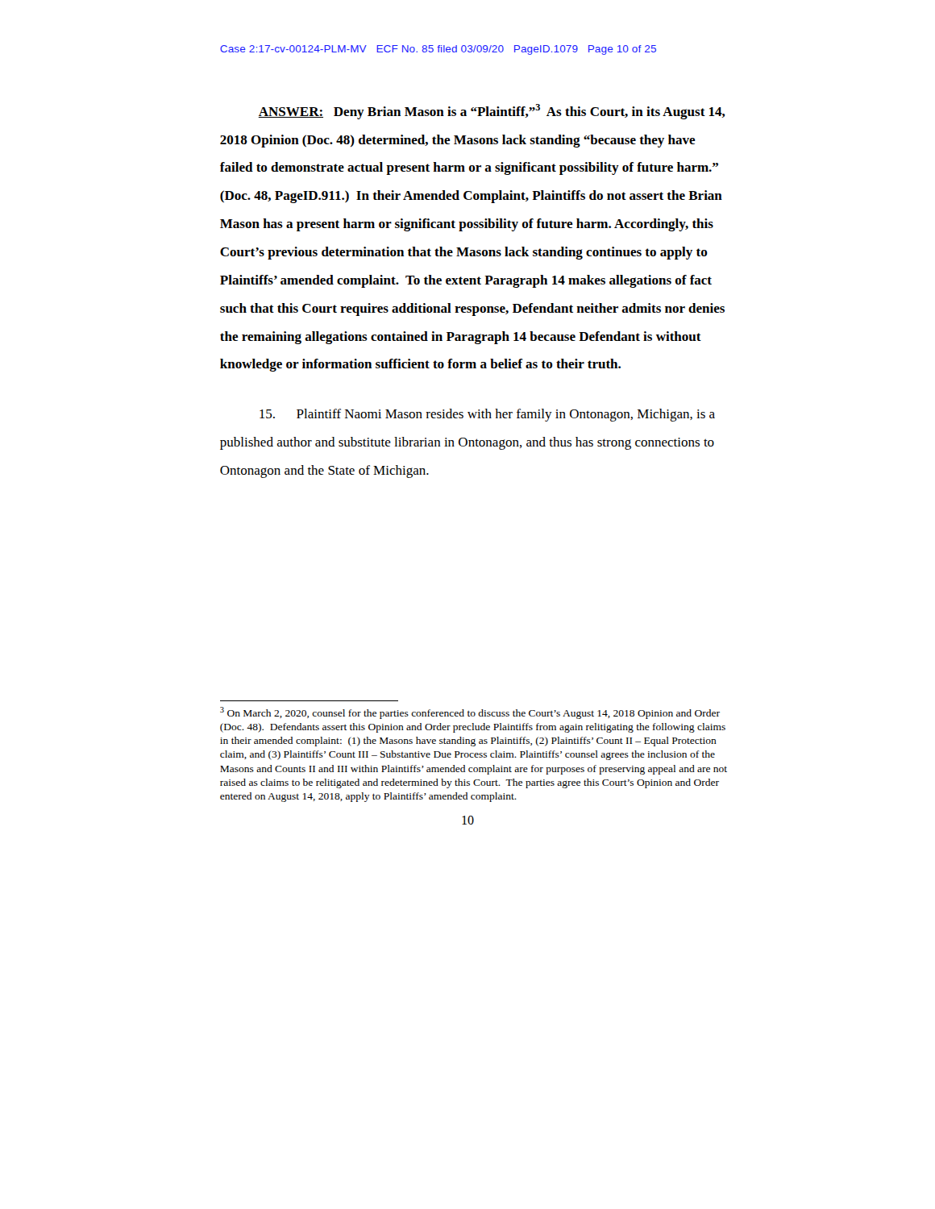Case 2:17-cv-00124-PLM-MV ECF No. 85 filed 03/09/20 PageID.1079 Page 10 of 25
ANSWER: Deny Brian Mason is a “Plaintiff,”3 As this Court, in its August 14, 2018 Opinion (Doc. 48) determined, the Masons lack standing “because they have failed to demonstrate actual present harm or a significant possibility of future harm.” (Doc. 48, PageID.911.) In their Amended Complaint, Plaintiffs do not assert the Brian Mason has a present harm or significant possibility of future harm. Accordingly, this Court’s previous determination that the Masons lack standing continues to apply to Plaintiffs’ amended complaint. To the extent Paragraph 14 makes allegations of fact such that this Court requires additional response, Defendant neither admits nor denies the remaining allegations contained in Paragraph 14 because Defendant is without knowledge or information sufficient to form a belief as to their truth.
15. Plaintiff Naomi Mason resides with her family in Ontonagon, Michigan, is a published author and substitute librarian in Ontonagon, and thus has strong connections to Ontonagon and the State of Michigan.
3 On March 2, 2020, counsel for the parties conferenced to discuss the Court’s August 14, 2018 Opinion and Order (Doc. 48). Defendants assert this Opinion and Order preclude Plaintiffs from again relitigating the following claims in their amended complaint: (1) the Masons have standing as Plaintiffs, (2) Plaintiffs’ Count II – Equal Protection claim, and (3) Plaintiffs’ Count III – Substantive Due Process claim. Plaintiffs’ counsel agrees the inclusion of the Masons and Counts II and III within Plaintiffs’ amended complaint are for purposes of preserving appeal and are not raised as claims to be relitigated and redetermined by this Court. The parties agree this Court’s Opinion and Order entered on August 14, 2018, apply to Plaintiffs’ amended complaint.
10